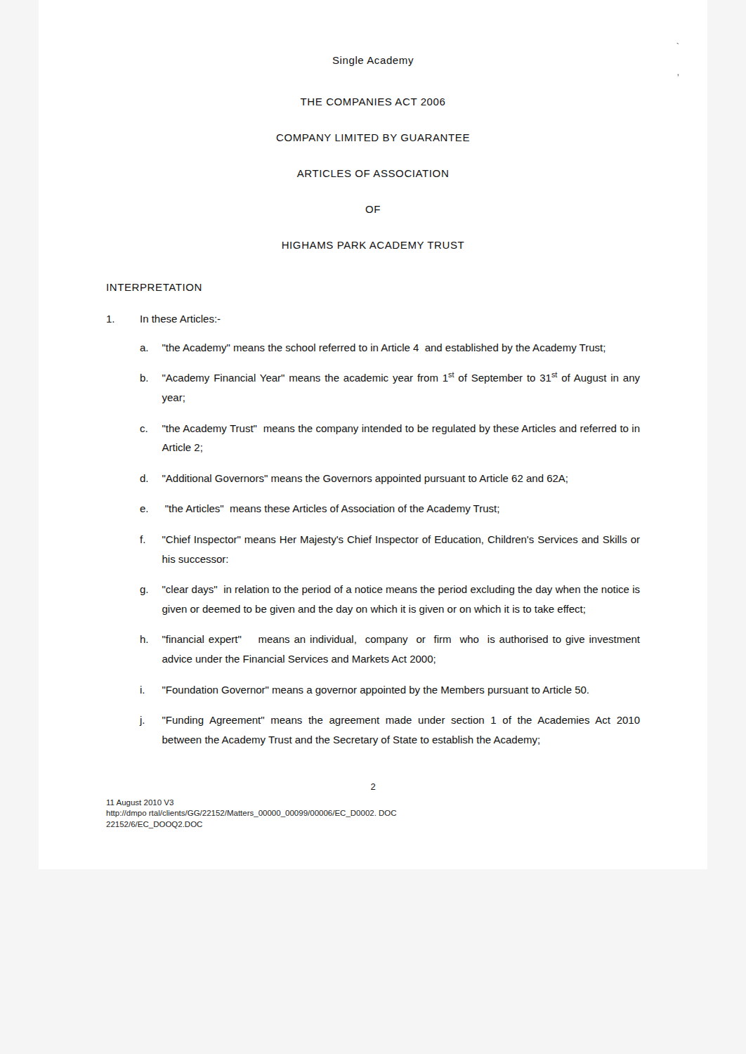`
,
Single Academy
THE COMPANIES ACT 2006
COMPANY LIMITED BY GUARANTEE
ARTICLES OF ASSOCIATION
OF
HIGHAMS PARK ACADEMY TRUST
INTERPRETATION
1. In these Articles:-
a. "the Academy" means the school referred to in Article 4 and established by the Academy Trust;
b. "Academy Financial Year" means the academic year from 1st of September to 31st of August in any year;
c. "the Academy Trust" means the company intended to be regulated by these Articles and referred to in Article 2;
d. "Additional Governors" means the Governors appointed pursuant to Article 62 and 62A;
e. "the Articles" means these Articles of Association of the Academy Trust;
f. "Chief Inspector" means Her Majesty's Chief Inspector of Education, Children's Services and Skills or his successor:
g. "clear days" in relation to the period of a notice means the period excluding the day when the notice is given or deemed to be given and the day on which it is given or on which it is to take effect;
h. "financial expert" means an individual, company or firm who is authorised to give investment advice under the Financial Services and Markets Act 2000;
i. "Foundation Governor" means a governor appointed by the Members pursuant to Article 50.
j. "Funding Agreement" means the agreement made under section 1 of the Academies Act 2010 between the Academy Trust and the Secretary of State to establish the Academy;
2
11 August 2010 V3
http://dmpo rtal/clients/GG/22152/Matters_00000_00099/00006/EC_D0002. DOC
22152/6/EC_DOOQ2.DOC